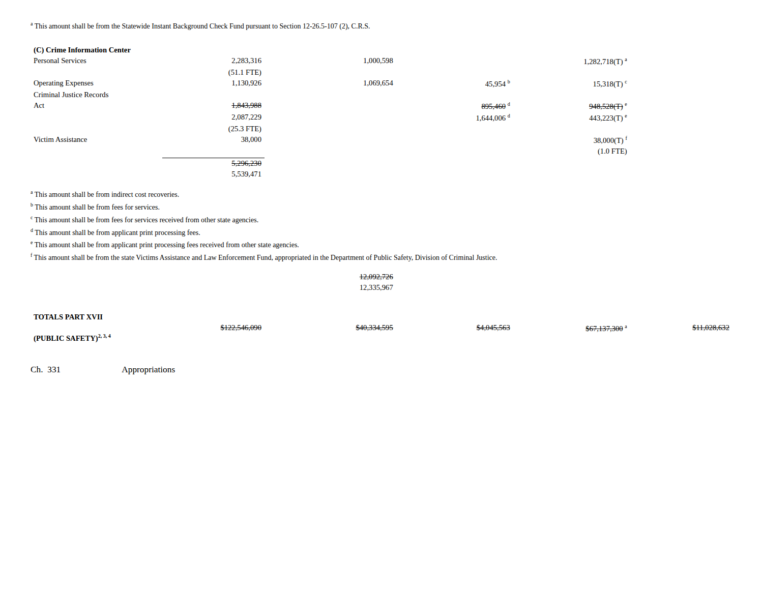a This amount shall be from the Statewide Instant Background Check Fund pursuant to Section 12-26.5-107 (2), C.R.S.
| (C) Crime Information Center |
| Personal Services | 2,283,316 | 1,000,598 | | 1,282,718(T) a | |
| | (51.1 FTE) | | | | |
| Operating Expenses | 1,130,926 | 1,069,654 | 45,954 b | 15,318(T) c | |
| Criminal Justice Records | | | | | |
| Act | 1,843,988 | | 895,460 d | 948,528(T) e | |
| | 2,087,229 | | 1,644,006 d | 443,223(T) e | |
| | (25.3 FTE) | | | | |
| Victim Assistance | 38,000 | | | 38,000(T) f | |
| | | | | (1.0 FTE) | |
| | 5,296,230 | | | | |
| | 5,539,471 | | | | |
a This amount shall be from indirect cost recoveries.
b This amount shall be from fees for services.
c This amount shall be from fees for services received from other state agencies.
d This amount shall be from applicant print processing fees.
e This amount shall be from applicant print processing fees received from other state agencies.
f This amount shall be from the state Victims Assistance and Law Enforcement Fund, appropriated in the Department of Public Safety, Division of Criminal Justice.
| | | 12,092,726 | | | |
| | | 12,335,967 | | | |
| TOTALS PART XVII | | | | | |
| (PUBLIC SAFETY) 2, 3, 4 | $122,546,090 | $40,334,595 | $4,045,563 | $67,137,300 a | $11,028,632 |
Ch. 331
Appropriations